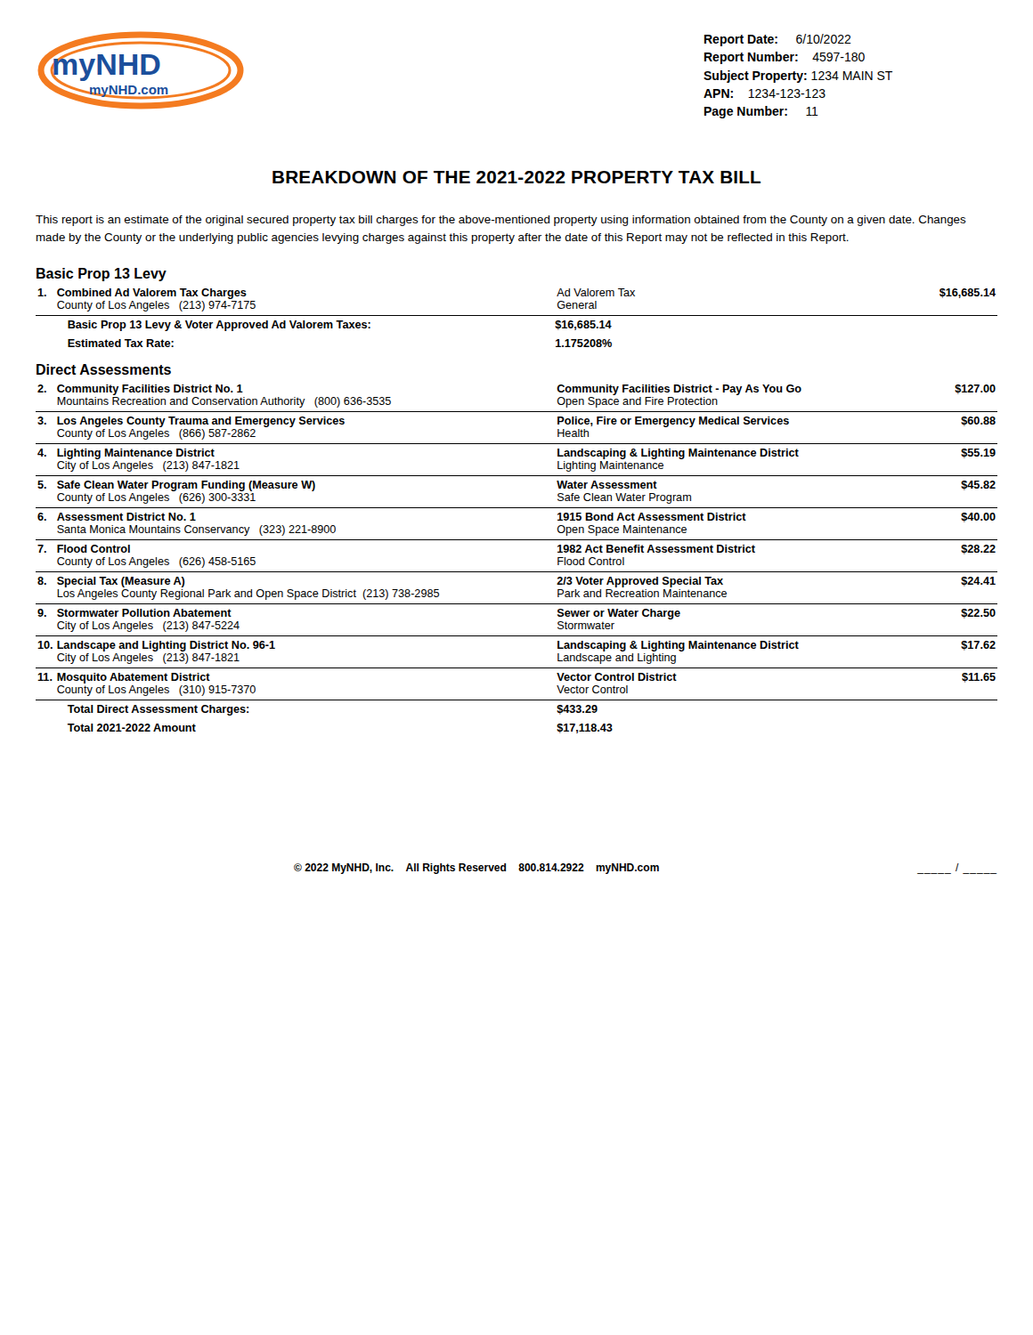myNHD myNHD.com
Report Date: 6/10/2022
Report Number: 4597-180
Subject Property: 1234 MAIN ST
APN: 1234-123-123
Page Number: 11
BREAKDOWN OF THE 2021-2022 PROPERTY TAX BILL
This report is an estimate of the original secured property tax bill charges for the above-mentioned property using information obtained from the County on a given date. Changes made by the County or the underlying public agencies levying charges against this property after the date of this Report may not be reflected in this Report.
Basic Prop 13 Levy
| 1. | Combined Ad Valorem Tax Charges County of Los Angeles (213) 974-7175 | Ad Valorem Tax General | $16,685.14 |
| | Basic Prop 13 Levy & Voter Approved Ad Valorem Taxes: | $16,685.14 | |
| | Estimated Tax Rate: | 1.175208% | |
Direct Assessments
| 2. | Community Facilities District No. 1 Mountains Recreation and Conservation Authority (800) 636-3535 | Community Facilities District - Pay As You Go Open Space and Fire Protection | $127.00 |
| 3. | Los Angeles County Trauma and Emergency Services County of Los Angeles (866) 587-2862 | Police, Fire or Emergency Medical Services Health | $60.88 |
| 4. | Lighting Maintenance District City of Los Angeles (213) 847-1821 | Landscaping & Lighting Maintenance District Lighting Maintenance | $55.19 |
| 5. | Safe Clean Water Program Funding (Measure W) County of Los Angeles (626) 300-3331 | Water Assessment Safe Clean Water Program | $45.82 |
| 6. | Assessment District No. 1 Santa Monica Mountains Conservancy (323) 221-8900 | 1915 Bond Act Assessment District Open Space Maintenance | $40.00 |
| 7. | Flood Control County of Los Angeles (626) 458-5165 | 1982 Act Benefit Assessment District Flood Control | $28.22 |
| 8. | Special Tax (Measure A) Los Angeles County Regional Park and Open Space District (213) 738-2985 | 2/3 Voter Approved Special Tax Park and Recreation Maintenance | $24.41 |
| 9. | Stormwater Pollution Abatement City of Los Angeles (213) 847-5224 | Sewer or Water Charge Stormwater | $22.50 |
| 10. | Landscape and Lighting District No. 96-1 City of Los Angeles (213) 847-1821 | Landscaping & Lighting Maintenance District Landscape and Lighting | $17.62 |
| 11. | Mosquito Abatement District County of Los Angeles (310) 915-7370 | Vector Control District Vector Control | $11.65 |
| | Total Direct Assessment Charges: | $433.29 | |
| | Total 2021-2022 Amount | $17,118.43 | |
_____ / _____ © 2022 MyNHD, Inc. All Rights Reserved 800.814.2922 myNHD.com